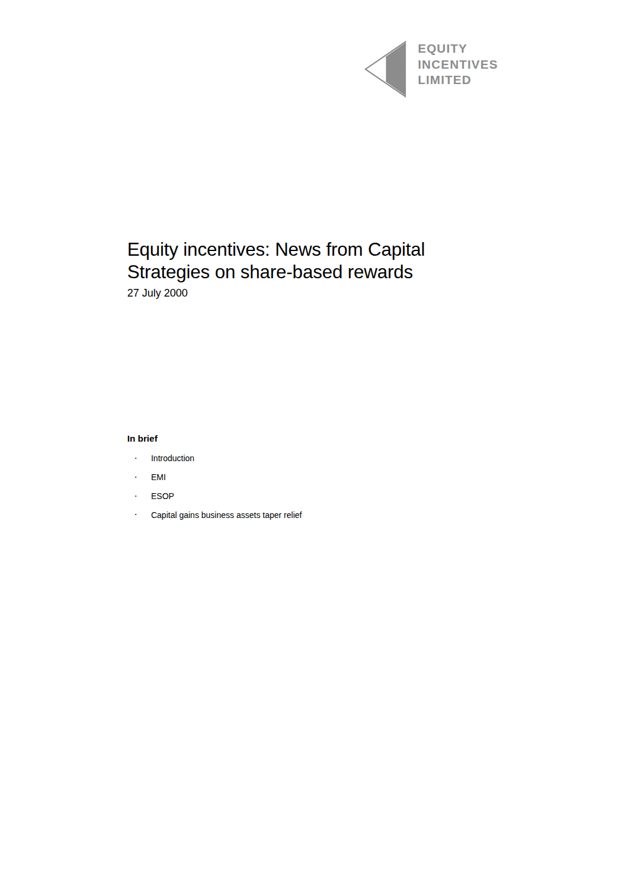EQUITY
INCENTIVES
LIMITED
Equity incentives: News from Capital Strategies on share-based rewards
27 July 2000
In brief
Introduction
EMI
ESOP
Capital gains business assets taper relief